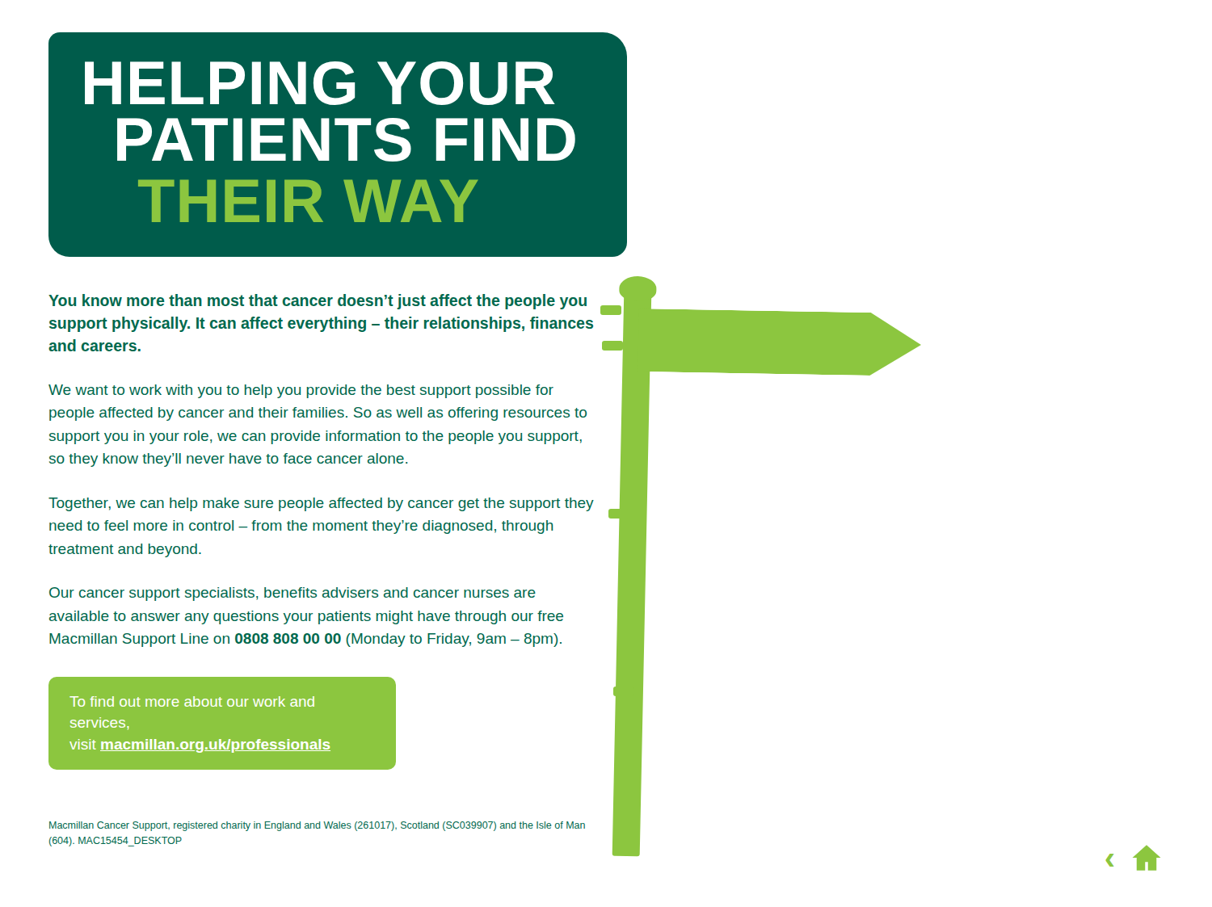Helping your patients find their way
You know more than most that cancer doesn’t just affect the people you support physically. It can affect everything – their relationships, finances and careers.
We want to work with you to help you provide the best support possible for people affected by cancer and their families. So as well as offering resources to support you in your role, we can provide information to the people you support, so they know they’ll never have to face cancer alone.
Together, we can help make sure people affected by cancer get the support they need to feel more in control – from the moment they’re diagnosed, through treatment and beyond.
Our cancer support specialists, benefits advisers and cancer nurses are available to answer any questions your patients might have through our free Macmillan Support Line on 0808 808 00 00 (Monday to Friday, 9am – 8pm).
To find out more about our work and services,
visit macmillan.org.uk/professionals
Macmillan Cancer Support, registered charity in England and Wales (261017), Scotland (SC039907) and the Isle of Man (604). MAC15454_DESKTOP
‹